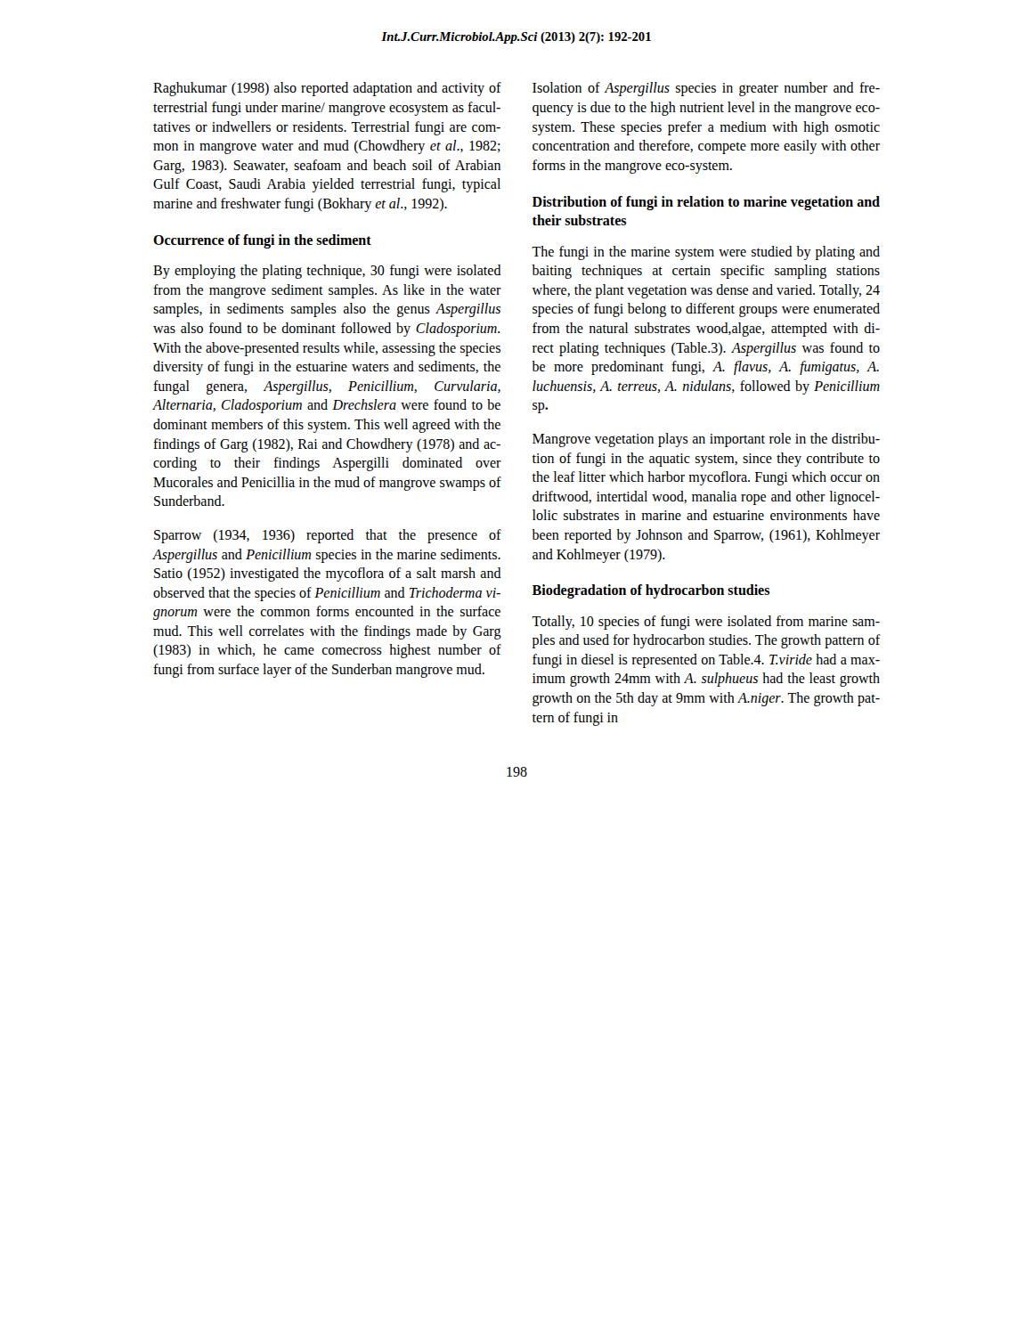Int.J.Curr.Microbiol.App.Sci (2013) 2(7): 192-201
Raghukumar (1998) also reported adaptation and activity of terrestrial fungi under marine/ mangrove ecosystem as facultatives or indwellers or residents. Terrestrial fungi are common in mangrove water and mud (Chowdhery et al., 1982; Garg, 1983). Seawater, seafoam and beach soil of Arabian Gulf Coast, Saudi Arabia yielded terrestrial fungi, typical marine and freshwater fungi (Bokhary et al., 1992).
Occurrence of fungi in the sediment
By employing the plating technique, 30 fungi were isolated from the mangrove sediment samples. As like in the water samples, in sediments samples also the genus Aspergillus was also found to be dominant followed by Cladosporium. With the above-presented results while, assessing the species diversity of fungi in the estuarine waters and sediments, the fungal genera, Aspergillus, Penicillium, Curvularia, Alternaria, Cladosporium and Drechslera were found to be dominant members of this system. This well agreed with the findings of Garg (1982), Rai and Chowdhery (1978) and according to their findings Aspergilli dominated over Mucorales and Penicillia in the mud of mangrove swamps of Sunderband.
Sparrow (1934, 1936) reported that the presence of Aspergillus and Penicillium species in the marine sediments. Satio (1952) investigated the mycoflora of a salt marsh and observed that the species of Penicillium and Trichoderma vignorum were the common forms encounted in the surface mud. This well correlates with the findings made by Garg (1983) in which, he came comecross highest number of fungi from surface layer of the Sunderban mangrove mud.
Isolation of Aspergillus species in greater number and frequency is due to the high nutrient level in the mangrove eco-system. These species prefer a medium with high osmotic concentration and therefore, compete more easily with other forms in the mangrove eco-system.
Distribution of fungi in relation to marine vegetation and their substrates
The fungi in the marine system were studied by plating and baiting techniques at certain specific sampling stations where, the plant vegetation was dense and varied. Totally, 24 species of fungi belong to different groups were enumerated from the natural substrates wood,algae, attempted with direct plating techniques (Table.3). Aspergillus was found to be more predominant fungi, A. flavus, A. fumigatus, A. luchuensis, A. terreus, A. nidulans, followed by Penicillium sp.
Mangrove vegetation plays an important role in the distribution of fungi in the aquatic system, since they contribute to the leaf litter which harbor mycoflora. Fungi which occur on driftwood, intertidal wood, manalia rope and other lignocellolic substrates in marine and estuarine environments have been reported by Johnson and Sparrow, (1961), Kohlmeyer and Kohlmeyer (1979).
Biodegradation of hydrocarbon studies
Totally, 10 species of fungi were isolated from marine samples and used for hydrocarbon studies. The growth pattern of fungi in diesel is represented on Table.4. T.viride had a maximum growth 24mm with A. sulphueus had the least growth growth on the 5th day at 9mm with A.niger. The growth pattern of fungi in
198